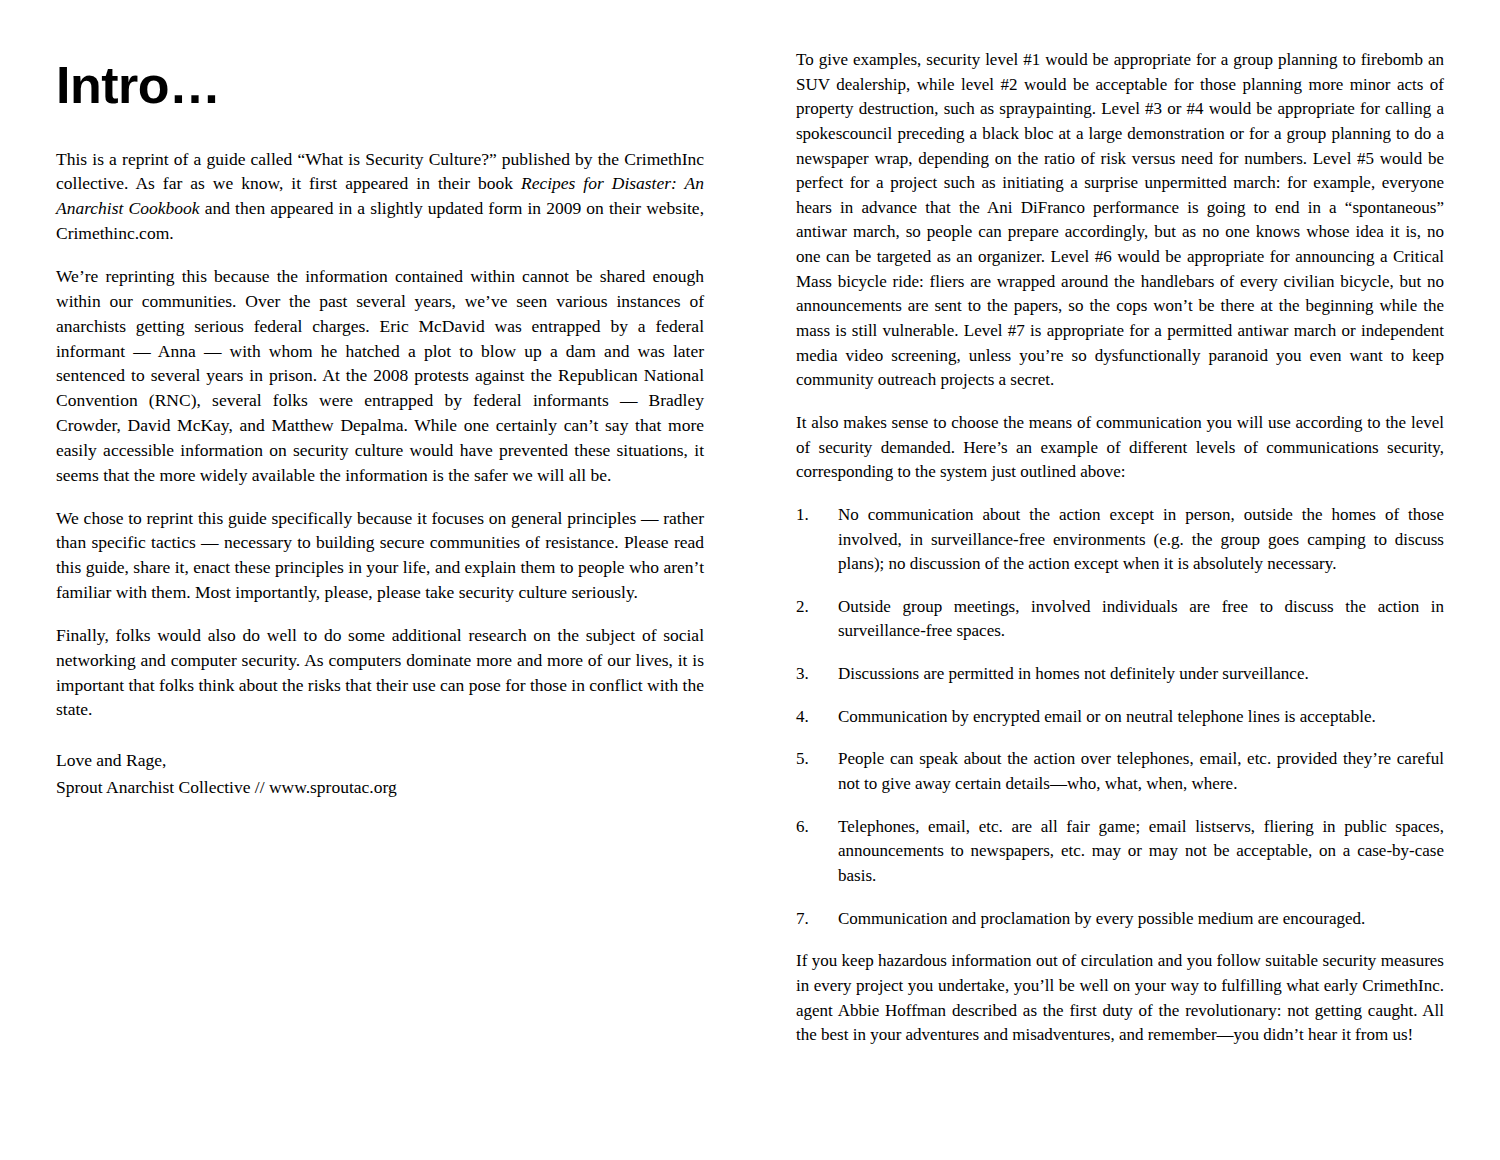Intro…
This is a reprint of a guide called “What is Security Culture?” published by the CrimethInc collective. As far as we know, it first appeared in their book Recipes for Disaster: An Anarchist Cookbook and then appeared in a slightly updated form in 2009 on their website, Crimethinc.com.
We’re reprinting this because the information contained within cannot be shared enough within our communities. Over the past several years, we’ve seen various instances of anarchists getting serious federal charges. Eric McDavid was entrapped by a federal informant — Anna — with whom he hatched a plot to blow up a dam and was later sentenced to several years in prison. At the 2008 protests against the Republican National Convention (RNC), several folks were entrapped by federal informants — Bradley Crowder, David McKay, and Matthew Depalma. While one certainly can’t say that more easily accessible information on security culture would have prevented these situations, it seems that the more widely available the information is the safer we will all be.
We chose to reprint this guide specifically because it focuses on general principles — rather than specific tactics — necessary to building secure communities of resistance. Please read this guide, share it, enact these principles in your life, and explain them to people who aren’t familiar with them. Most importantly, please, please take security culture seriously.
Finally, folks would also do well to do some additional research on the subject of social networking and computer security. As computers dominate more and more of our lives, it is important that folks think about the risks that their use can pose for those in conflict with the state.
Love and Rage,
Sprout Anarchist Collective // www.sproutac.org
To give examples, security level #1 would be appropriate for a group planning to firebomb an SUV dealership, while level #2 would be acceptable for those planning more minor acts of property destruction, such as spraypainting. Level #3 or #4 would be appropriate for calling a spokescouncil preceding a black bloc at a large demonstration or for a group planning to do a newspaper wrap, depending on the ratio of risk versus need for numbers. Level #5 would be perfect for a project such as initiating a surprise unpermitted march: for example, everyone hears in advance that the Ani DiFranco performance is going to end in a “spontaneous” antiwar march, so people can prepare accordingly, but as no one knows whose idea it is, no one can be targeted as an organizer. Level #6 would be appropriate for announcing a Critical Mass bicycle ride: fliers are wrapped around the handlebars of every civilian bicycle, but no announcements are sent to the papers, so the cops won’t be there at the beginning while the mass is still vulnerable. Level #7 is appropriate for a permitted antiwar march or independent media video screening, unless you’re so dysfunctionally paranoid you even want to keep community outreach projects a secret.
It also makes sense to choose the means of communication you will use according to the level of security demanded. Here’s an example of different levels of communications security, corresponding to the system just outlined above:
No communication about the action except in person, outside the homes of those involved, in surveillance-free environments (e.g. the group goes camping to discuss plans); no discussion of the action except when it is absolutely necessary.
Outside group meetings, involved individuals are free to discuss the action in surveillance-free spaces.
Discussions are permitted in homes not definitely under surveillance.
Communication by encrypted email or on neutral telephone lines is acceptable.
People can speak about the action over telephones, email, etc. provided they’re careful not to give away certain details—who, what, when, where.
Telephones, email, etc. are all fair game; email listservs, fliering in public spaces, announcements to newspapers, etc. may or may not be acceptable, on a case-by-case basis.
Communication and proclamation by every possible medium are encouraged.
If you keep hazardous information out of circulation and you follow suitable security measures in every project you undertake, you’ll be well on your way to fulfilling what early CrimethInc. agent Abbie Hoffman described as the first duty of the revolutionary: not getting caught. All the best in your adventures and misadventures, and remember—you didn’t hear it from us!